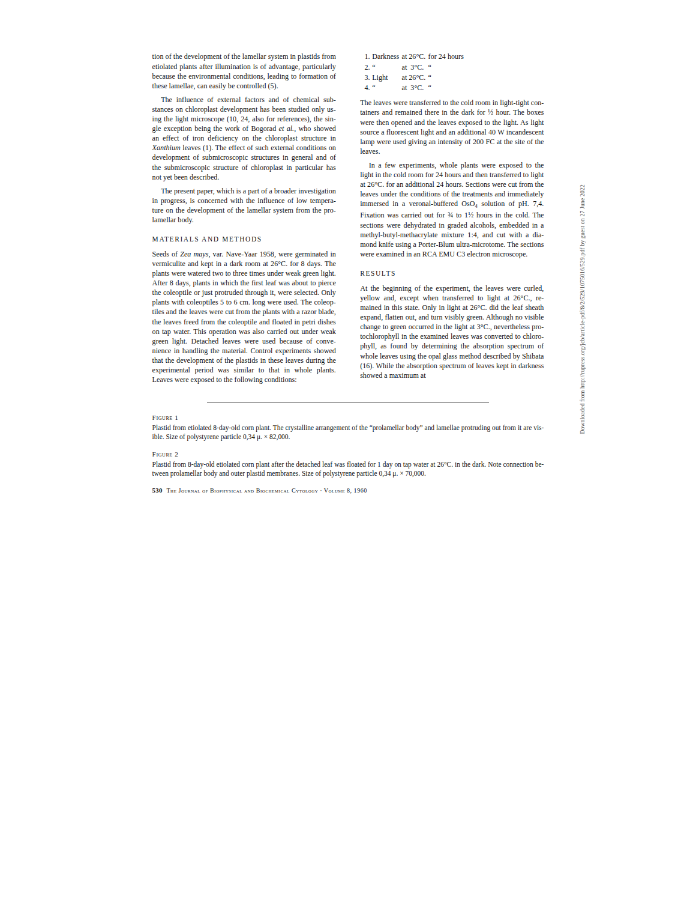Downloaded from http://rupress.org/jcb/article-pdf/8/2/529/1075016/529.pdf by guest on 27 June 2022
tion of the development of the lamellar system in plastids from etiolated plants after illumination is of advantage, particularly because the environmental conditions, leading to formation of these lamellae, can easily be controlled (5).
The influence of external factors and of chemical substances on chloroplast development has been studied only using the light microscope (10, 24, also for references), the single exception being the work of Bogorad et al., who showed an effect of iron deficiency on the chloroplast structure in Xanthium leaves (1). The effect of such external conditions on development of submicroscopic structures in general and of the submicroscopic structure of chloroplast in particular has not yet been described.
The present paper, which is a part of a broader investigation in progress, is concerned with the influence of low temperature on the development of the lamellar system from the prolamellar body.
Materials and Methods
Seeds of Zea mays, var. Nave-Yaar 1958, were germinated in vermiculite and kept in a dark room at 26°C. for 8 days. The plants were watered two to three times under weak green light. After 8 days, plants in which the first leaf was about to pierce the coleoptile or just protruded through it, were selected. Only plants with coleoptiles 5 to 6 cm. long were used. The coleoptiles and the leaves were cut from the plants with a razor blade, the leaves freed from the coleoptile and floated in petri dishes on tap water. This operation was also carried out under weak green light. Detached leaves were used because of convenience in handling the material. Control experiments showed that the development of the plastids in these leaves during the experimental period was similar to that in whole plants. Leaves were exposed to the following conditions:
| 1. | Darkness | at 26°C. | for 24 hours |
| 2. | “ | at 3°C. | “ |
| 3. | Light | at 26°C. | “ |
| 4. | “ | at 3°C. | “ |
The leaves were transferred to the cold room in light-tight containers and remained there in the dark for ½ hour. The boxes were then opened and the leaves exposed to the light. As light source a fluorescent light and an additional 40 W incandescent lamp were used giving an intensity of 200 FC at the site of the leaves.
In a few experiments, whole plants were exposed to the light in the cold room for 24 hours and then transferred to light at 26°C. for an additional 24 hours. Sections were cut from the leaves under the conditions of the treatments and immediately immersed in a veronal-buffered OsO4 solution of pH. 7,4. Fixation was carried out for ¾ to 1½ hours in the cold. The sections were dehydrated in graded alcohols, embedded in a methyl-butyl-methacrylate mixture 1:4, and cut with a diamond knife using a Porter-Blum ultra-microtome. The sections were examined in an RCA EMU C3 electron microscope.
Results
At the beginning of the experiment, the leaves were curled, yellow and, except when transferred to light at 26°C., remained in this state. Only in light at 26°C. did the leaf sheath expand, flatten out, and turn visibly green. Although no visible change to green occurred in the light at 3°C., nevertheless protochlorophyll in the examined leaves was converted to chlorophyll, as found by determining the absorption spectrum of whole leaves using the opal glass method described by Shibata (16). While the absorption spectrum of leaves kept in darkness showed a maximum at
Figure 1
Plastid from etiolated 8-day-old corn plant. The crystalline arrangement of the “prolamellar body” and lamellae protruding out from it are visible. Size of polystyrene particle 0,34 μ. × 82,000.
Figure 2
Plastid from 8-day-old etiolated corn plant after the detached leaf was floated for 1 day on tap water at 26°C. in the dark. Note connection between prolamellar body and outer plastid membranes. Size of polystyrene particle 0,34 μ. × 70,000.
530 The Journal of Biophysical and Biochemical Cytology · Volume 8, 1960